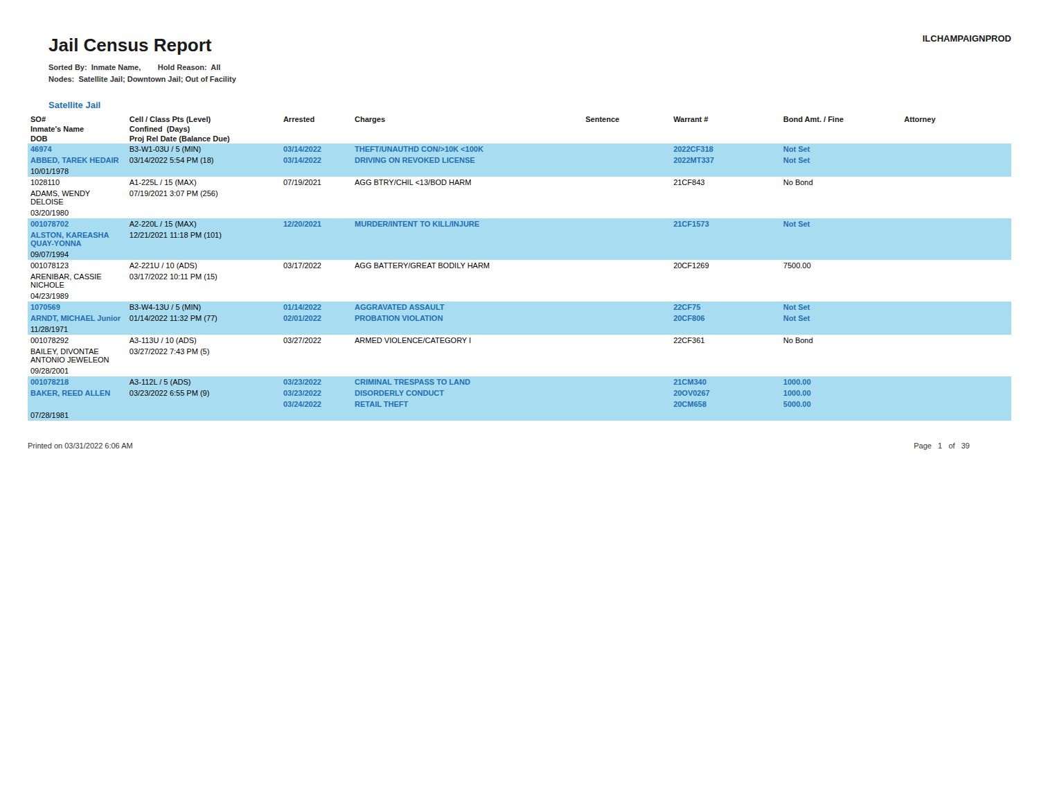ILCHAMPAIGNPROD
Jail Census Report
Sorted By: Inmate Name, Hold Reason: All
Nodes: Satellite Jail; Downtown Jail; Out of Facility
Satellite Jail
| SO# | Cell / Class Pts (Level) | Arrested | Charges | Sentence | Warrant # | Bond Amt. / Fine | Attorney |
| --- | --- | --- | --- | --- | --- | --- | --- |
| Inmate's Name | Confined (Days) | | | | | | |
| DOB | Proj Rel Date (Balance Due) | | | | | | |
| 46974 | B3-W1-03U / 5 (MIN) | 03/14/2022 | THEFT/UNAUTHD CON/>10K <100K | | 2022CF318 | Not Set | |
| ABBED, TAREK HEDAIR | 03/14/2022 5:54 PM (18) | 03/14/2022 | DRIVING ON REVOKED LICENSE | | 2022MT337 | Not Set | |
| 10/01/1978 | | | | | | | |
| 1028110 | A1-225L / 15 (MAX) | 07/19/2021 | AGG BTRY/CHIL <13/BOD HARM | | 21CF843 | No Bond | |
| ADAMS, WENDY DELOISE | 07/19/2021 3:07 PM (256) | | | | | | |
| 03/20/1980 | | | | | | | |
| 001078702 | A2-220L / 15 (MAX) | 12/20/2021 | MURDER/INTENT TO KILL/INJURE | | 21CF1573 | Not Set | |
| ALSTON, KAREASHA QUAY-YONNA | 12/21/2021 11:18 PM (101) | | | | | | |
| 09/07/1994 | | | | | | | |
| 001078123 | A2-221U / 10 (ADS) | 03/17/2022 | AGG BATTERY/GREAT BODILY HARM | | 20CF1269 | 7500.00 | |
| ARENIBAR, CASSIE NICHOLE | 03/17/2022 10:11 PM (15) | | | | | | |
| 04/23/1989 | | | | | | | |
| 1070569 | B3-W4-13U / 5 (MIN) | 01/14/2022 | AGGRAVATED ASSAULT | | 22CF75 | Not Set | |
| ARNDT, MICHAEL Junior | 01/14/2022 11:32 PM (77) | 02/01/2022 | PROBATION VIOLATION | | 20CF806 | Not Set | |
| 11/28/1971 | | | | | | | |
| 001078292 | A3-113U / 10 (ADS) | 03/27/2022 | ARMED VIOLENCE/CATEGORY I | | 22CF361 | No Bond | |
| BAILEY, DIVONTAE ANTONIO JEWELEON | 03/27/2022 7:43 PM (5) | | | | | | |
| 09/28/2001 | | | | | | | |
| 001078218 | A3-112L / 5 (ADS) | 03/23/2022 | CRIMINAL TRESPASS TO LAND | | 21CM340 | 1000.00 | |
| BAKER, REED ALLEN | 03/23/2022 6:55 PM (9) | 03/23/2022 | DISORDERLY CONDUCT | | 20OV0267 | 1000.00 | |
| | | 03/24/2022 | RETAIL THEFT | | 20CM658 | 5000.00 | |
| 07/28/1981 | | | | | | | |
Printed on 03/31/2022 6:06 AM
Page 1 of 39